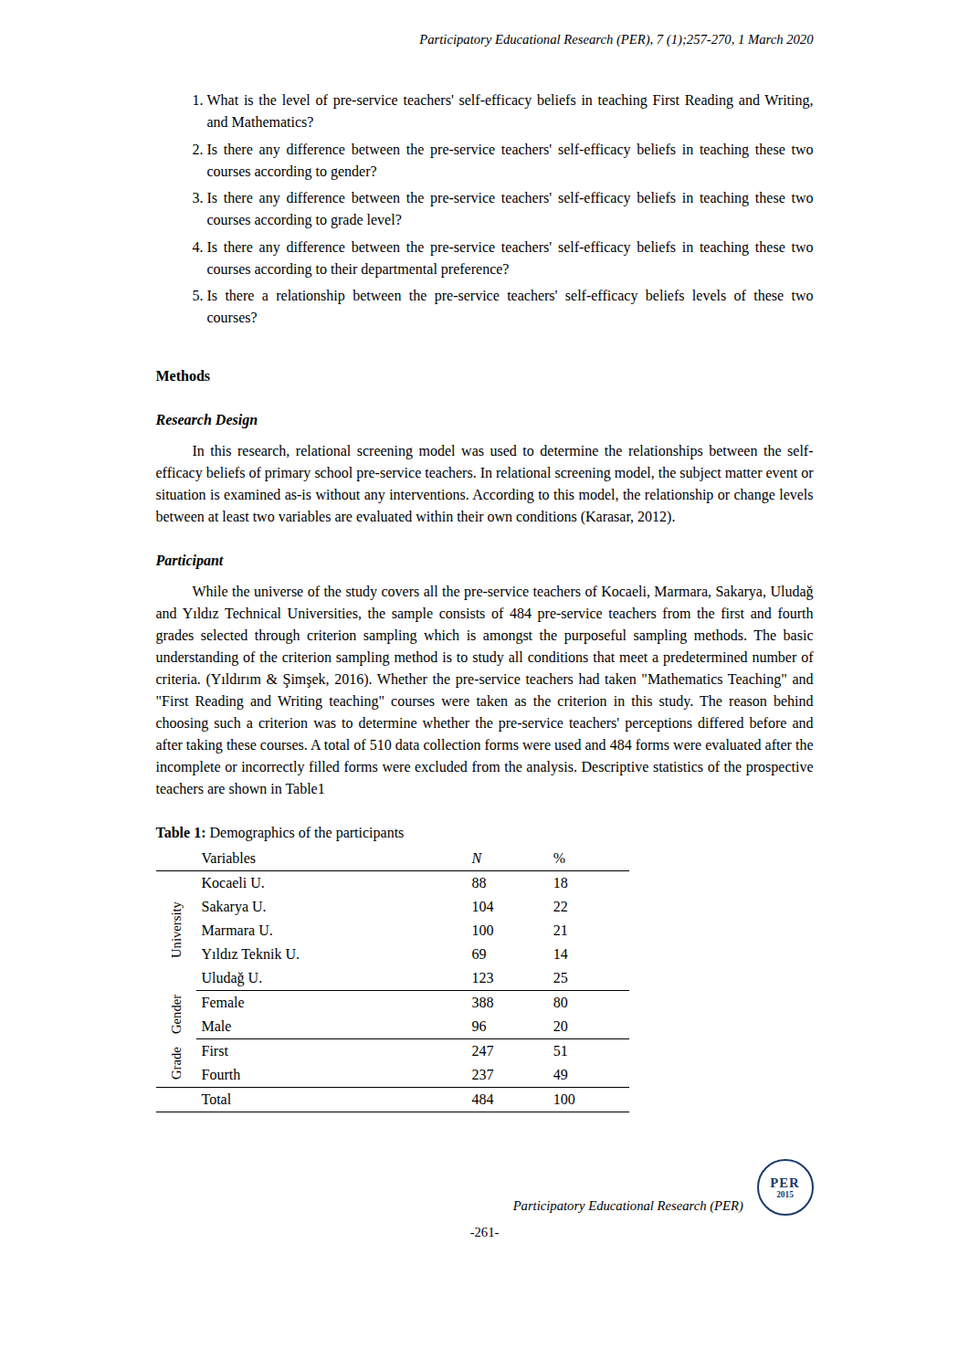Participatory Educational Research (PER), 7 (1);257-270, 1 March 2020
What is the level of pre-service teachers' self-efficacy beliefs in teaching First Reading and Writing, and Mathematics?
Is there any difference between the pre-service teachers' self-efficacy beliefs in teaching these two courses according to gender?
Is there any difference between the pre-service teachers' self-efficacy beliefs in teaching these two courses according to grade level?
Is there any difference between the pre-service teachers' self-efficacy beliefs in teaching these two courses according to their departmental preference?
Is there a relationship between the pre-service teachers' self-efficacy beliefs levels of these two courses?
Methods
Research Design
In this research, relational screening model was used to determine the relationships between the self-efficacy beliefs of primary school pre-service teachers. In relational screening model, the subject matter event or situation is examined as-is without any interventions. According to this model, the relationship or change levels between at least two variables are evaluated within their own conditions (Karasar, 2012).
Participant
While the universe of the study covers all the pre-service teachers of Kocaeli, Marmara, Sakarya, Uludağ and Yıldız Technical Universities, the sample consists of 484 pre-service teachers from the first and fourth grades selected through criterion sampling which is amongst the purposeful sampling methods. The basic understanding of the criterion sampling method is to study all conditions that meet a predetermined number of criteria. (Yıldırım & Şimşek, 2016). Whether the pre-service teachers had taken "Mathematics Teaching" and "First Reading and Writing teaching" courses were taken as the criterion in this study. The reason behind choosing such a criterion was to determine whether the pre-service teachers' perceptions differed before and after taking these courses. A total of 510 data collection forms were used and 484 forms were evaluated after the incomplete or incorrectly filled forms were excluded from the analysis. Descriptive statistics of the prospective teachers are shown in Table1
Table 1: Demographics of the participants
| | Variables | N | % |
| --- | --- | --- | --- |
| University | Kocaeli U. | 88 | 18 |
| Sakarya U. | 104 | 22 |
| Marmara U. | 100 | 21 |
| Yıldız Teknik U. | 69 | 14 |
| Uludağ U. | 123 | 25 |
| Gender | Female | 388 | 80 |
| Male | 96 | 20 |
| Grade | First | 247 | 51 |
| Fourth | 237 | 49 |
| | Total | 484 | 100 |
Participatory Educational Research (PER)
PER 2015
-261-